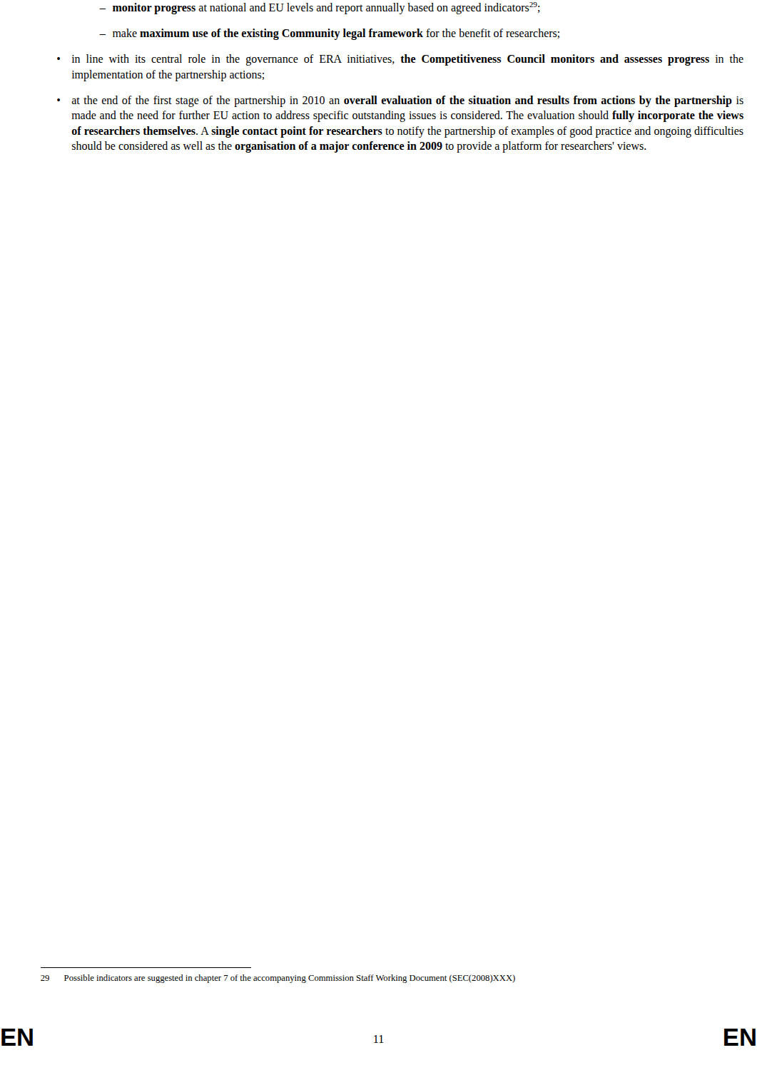–
monitor progress at national and EU levels and report annually based on agreed indicators29;
–
make maximum use of the existing Community legal framework for the benefit of researchers;
•
in line with its central role in the governance of ERA initiatives, the Competitiveness Council monitors and assesses progress in the implementation of the partnership actions;
•
at the end of the first stage of the partnership in 2010 an overall evaluation of the situation and results from actions by the partnership is made and the need for further EU action to address specific outstanding issues is considered. The evaluation should fully incorporate the views of researchers themselves. A single contact point for researchers to notify the partnership of examples of good practice and ongoing difficulties should be considered as well as the organisation of a major conference in 2009 to provide a platform for researchers' views.
29
Possible indicators are suggested in chapter 7 of the accompanying Commission Staff Working Document (SEC(2008)XXX)
EN 11 EN